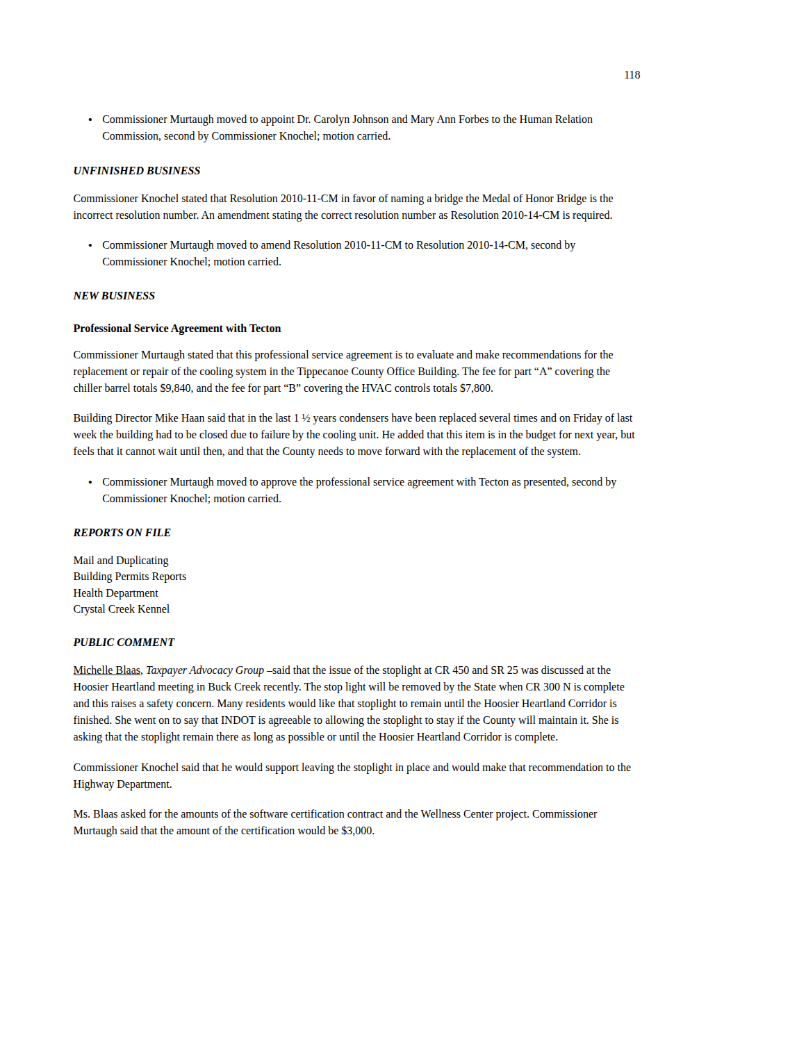118
Commissioner Murtaugh moved to appoint Dr. Carolyn Johnson and Mary Ann Forbes to the Human Relation Commission, second by Commissioner Knochel; motion carried.
UNFINISHED BUSINESS
Commissioner Knochel stated that Resolution 2010-11-CM in favor of naming a bridge the Medal of Honor Bridge is the incorrect resolution number. An amendment stating the correct resolution number as Resolution 2010-14-CM is required.
Commissioner Murtaugh moved to amend Resolution 2010-11-CM to Resolution 2010-14-CM, second by Commissioner Knochel; motion carried.
NEW BUSINESS
Professional Service Agreement with Tecton
Commissioner Murtaugh stated that this professional service agreement is to evaluate and make recommendations for the replacement or repair of the cooling system in the Tippecanoe County Office Building. The fee for part “A” covering the chiller barrel totals $9,840, and the fee for part “B” covering the HVAC controls totals $7,800.
Building Director Mike Haan said that in the last 1 ½ years condensers have been replaced several times and on Friday of last week the building had to be closed due to failure by the cooling unit. He added that this item is in the budget for next year, but feels that it cannot wait until then, and that the County needs to move forward with the replacement of the system.
Commissioner Murtaugh moved to approve the professional service agreement with Tecton as presented, second by Commissioner Knochel; motion carried.
REPORTS ON FILE
Mail and Duplicating
Building Permits Reports
Health Department
Crystal Creek Kennel
PUBLIC COMMENT
Michelle Blaas, Taxpayer Advocacy Group –said that the issue of the stoplight at CR 450 and SR 25 was discussed at the Hoosier Heartland meeting in Buck Creek recently. The stop light will be removed by the State when CR 300 N is complete and this raises a safety concern. Many residents would like that stoplight to remain until the Hoosier Heartland Corridor is finished. She went on to say that INDOT is agreeable to allowing the stoplight to stay if the County will maintain it. She is asking that the stoplight remain there as long as possible or until the Hoosier Heartland Corridor is complete.
Commissioner Knochel said that he would support leaving the stoplight in place and would make that recommendation to the Highway Department.
Ms. Blaas asked for the amounts of the software certification contract and the Wellness Center project. Commissioner Murtaugh said that the amount of the certification would be $3,000.